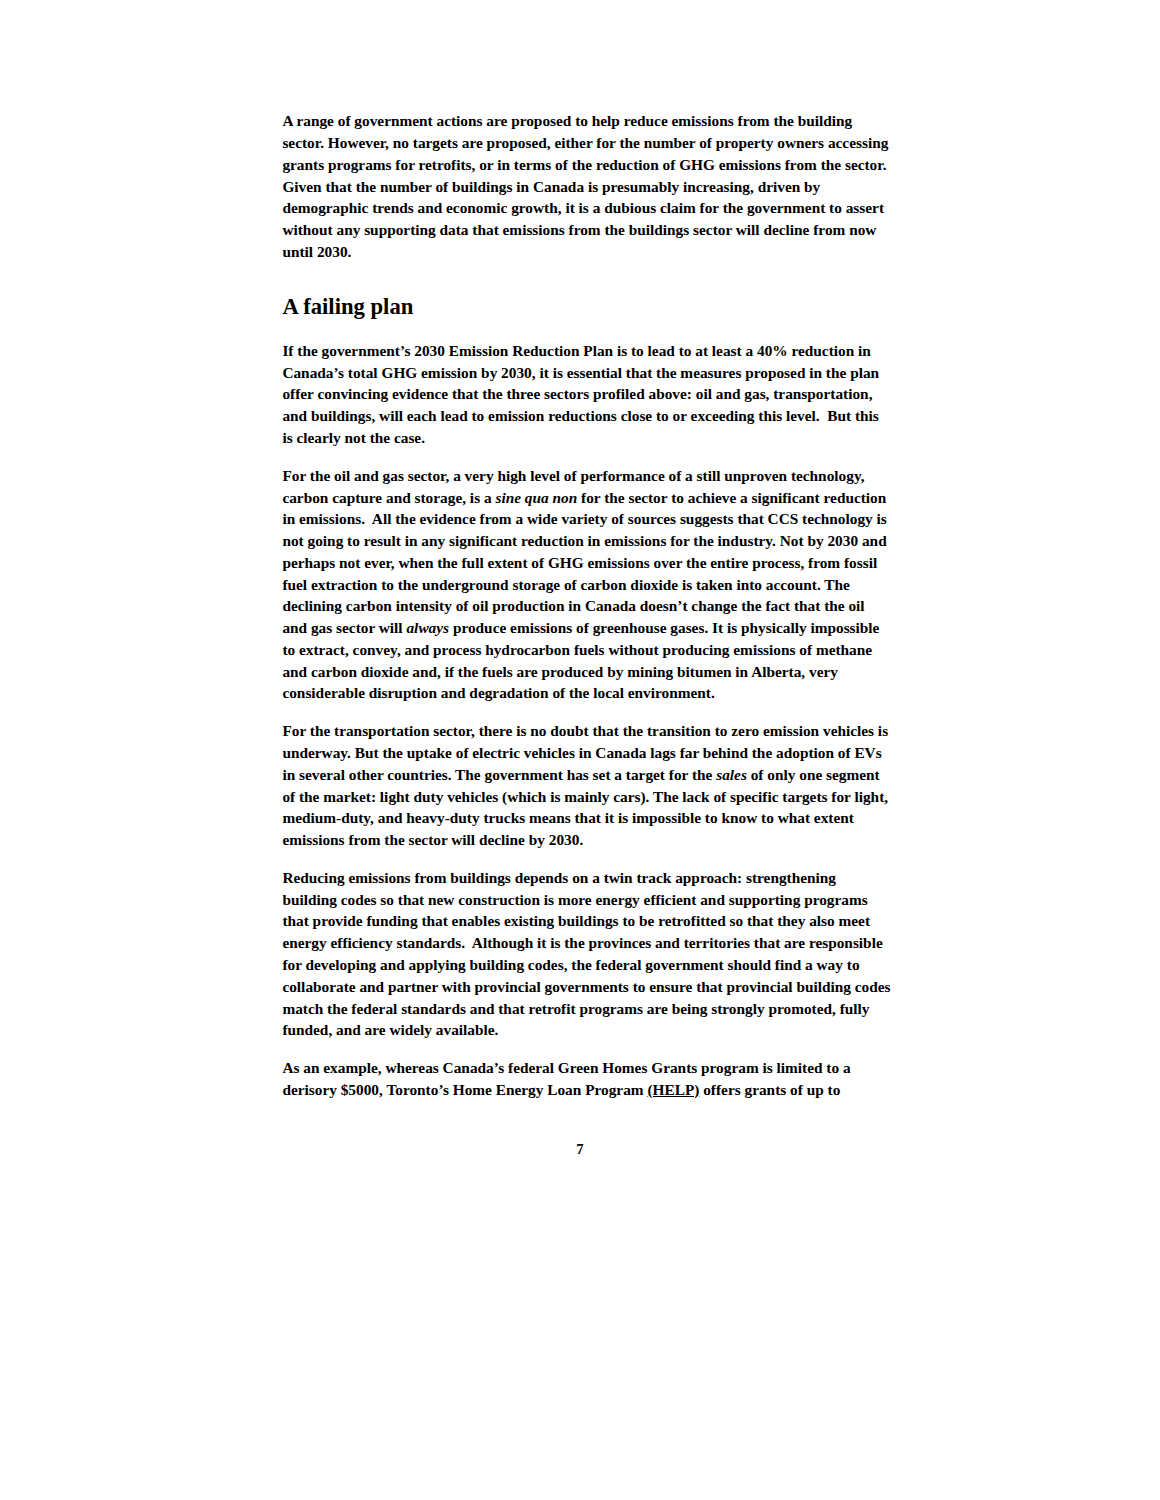A range of government actions are proposed to help reduce emissions from the building sector. However, no targets are proposed, either for the number of property owners accessing grants programs for retrofits, or in terms of the reduction of GHG emissions from the sector. Given that the number of buildings in Canada is presumably increasing, driven by demographic trends and economic growth, it is a dubious claim for the government to assert without any supporting data that emissions from the buildings sector will decline from now until 2030.
A failing plan
If the government’s 2030 Emission Reduction Plan is to lead to at least a 40% reduction in Canada’s total GHG emission by 2030, it is essential that the measures proposed in the plan offer convincing evidence that the three sectors profiled above: oil and gas, transportation, and buildings, will each lead to emission reductions close to or exceeding this level. But this is clearly not the case.
For the oil and gas sector, a very high level of performance of a still unproven technology, carbon capture and storage, is a sine qua non for the sector to achieve a significant reduction in emissions. All the evidence from a wide variety of sources suggests that CCS technology is not going to result in any significant reduction in emissions for the industry. Not by 2030 and perhaps not ever, when the full extent of GHG emissions over the entire process, from fossil fuel extraction to the underground storage of carbon dioxide is taken into account. The declining carbon intensity of oil production in Canada doesn’t change the fact that the oil and gas sector will always produce emissions of greenhouse gases. It is physically impossible to extract, convey, and process hydrocarbon fuels without producing emissions of methane and carbon dioxide and, if the fuels are produced by mining bitumen in Alberta, very considerable disruption and degradation of the local environment.
For the transportation sector, there is no doubt that the transition to zero emission vehicles is underway. But the uptake of electric vehicles in Canada lags far behind the adoption of EVs in several other countries. The government has set a target for the sales of only one segment of the market: light duty vehicles (which is mainly cars). The lack of specific targets for light, medium-duty, and heavy-duty trucks means that it is impossible to know to what extent emissions from the sector will decline by 2030.
Reducing emissions from buildings depends on a twin track approach: strengthening building codes so that new construction is more energy efficient and supporting programs that provide funding that enables existing buildings to be retrofitted so that they also meet energy efficiency standards. Although it is the provinces and territories that are responsible for developing and applying building codes, the federal government should find a way to collaborate and partner with provincial governments to ensure that provincial building codes match the federal standards and that retrofit programs are being strongly promoted, fully funded, and are widely available.
As an example, whereas Canada’s federal Green Homes Grants program is limited to a derisory $5000, Toronto’s Home Energy Loan Program (HELP) offers grants of up to
7